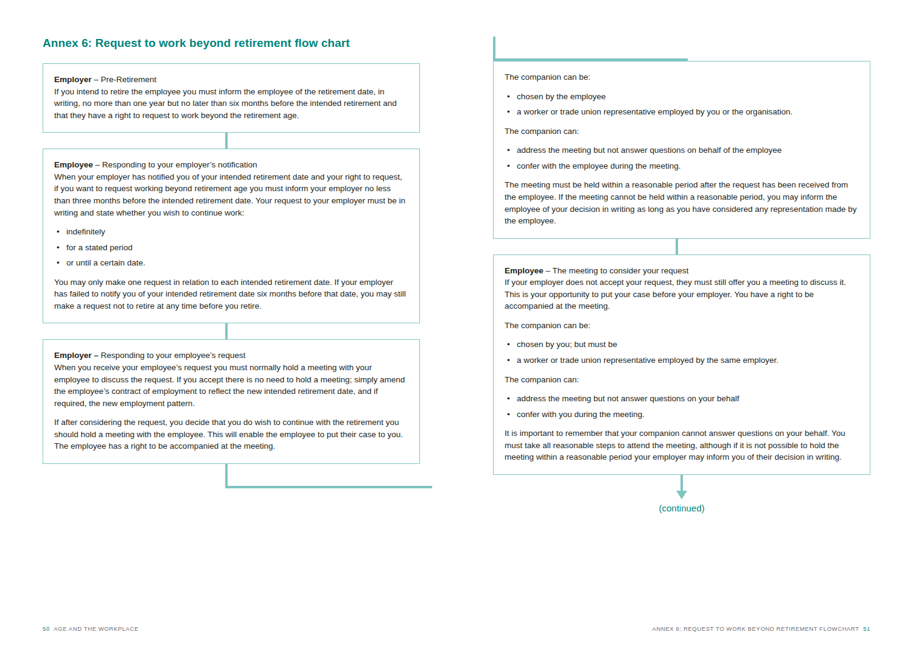Annex 6: Request to work beyond retirement flow chart
Employer – Pre-Retirement
If you intend to retire the employee you must inform the employee of the retirement date, in writing, no more than one year but no later than six months before the intended retirement and that they have a right to request to work beyond the retirement age.
Employee – Responding to your employer’s notification
When your employer has notified you of your intended retirement date and your right to request, if you want to request working beyond retirement age you must inform your employer no less than three months before the intended retirement date. Your request to your employer must be in writing and state whether you wish to continue work:
indefinitely
for a stated period
or until a certain date.
You may only make one request in relation to each intended retirement date. If your employer has failed to notify you of your intended retirement date six months before that date, you may still make a request not to retire at any time before you retire.
Employer – Responding to your employee’s request
When you receive your employee’s request you must normally hold a meeting with your employee to discuss the request. If you accept there is no need to hold a meeting; simply amend the employee’s contract of employment to reflect the new intended retirement date, and if required, the new employment pattern.
If after considering the request, you decide that you do wish to continue with the retirement you should hold a meeting with the employee. This will enable the employee to put their case to you. The employee has a right to be accompanied at the meeting.
50 AGE AND THE WORKPLACE
The companion can be:
chosen by the employee
a worker or trade union representative employed by you or the organisation.
The companion can:
address the meeting but not answer questions on behalf of the employee
confer with the employee during the meeting.
The meeting must be held within a reasonable period after the request has been received from the employee. If the meeting cannot be held within a reasonable period, you may inform the employee of your decision in writing as long as you have considered any representation made by the employee.
Employee – The meeting to consider your request
If your employer does not accept your request, they must still offer you a meeting to discuss it. This is your opportunity to put your case before your employer. You have a right to be accompanied at the meeting.
The companion can be:
chosen by you; but must be
a worker or trade union representative employed by the same employer.
The companion can:
address the meeting but not answer questions on your behalf
confer with you during the meeting.
It is important to remember that your companion cannot answer questions on your behalf. You must take all reasonable steps to attend the meeting, although if it is not possible to hold the meeting within a reasonable period your employer may inform you of their decision in writing.
(continued)
ANNEX 6: REQUEST TO WORK BEYOND RETIREMENT FLOWCHART 51